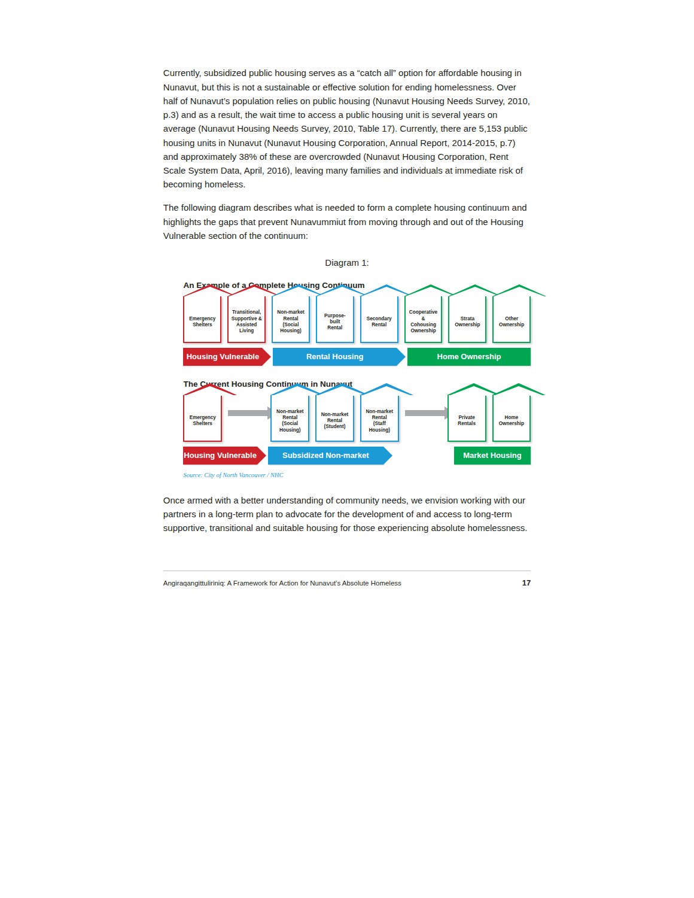Currently, subsidized public housing serves as a “catch all” option for affordable housing in Nunavut, but this is not a sustainable or effective solution for ending homelessness. Over half of Nunavut’s population relies on public housing (Nunavut Housing Needs Survey, 2010, p.3) and as a result, the wait time to access a public housing unit is several years on average (Nunavut Housing Needs Survey, 2010, Table 17). Currently, there are 5,153 public housing units in Nunavut (Nunavut Housing Corporation, Annual Report, 2014-2015, p.7) and approximately 38% of these are overcrowded (Nunavut Housing Corporation, Rent Scale System Data, April, 2016), leaving many families and individuals at immediate risk of becoming homeless.
The following diagram describes what is needed to form a complete housing continuum and highlights the gaps that prevent Nunavummiut from moving through and out of the Housing Vulnerable section of the continuum:
Diagram 1:
An Example of a Complete Housing Continuum
Emergency
Shelters
Transitional,
Supportive &
Assisted Living
Non-market
Rental
(Social Housing)
Purpose-built
Rental
Secondary
Rental
Cooperative &
Cohousing
Ownership
Strata
Ownership
Other
Ownership
Housing Vulnerable
Rental Housing
Home Ownership
The Current Housing Continuum in Nunavut
Emergency
Shelters
Non-market
Rental
(Social Housing)
Non-market
Rental
(Student)
Non-market
Rental
(Staff Housing)
Private
Rentals
Home
Ownership
Housing Vulnerable
Subsidized Non-market
Market Housing
Source: City of North Vancouver / NHC
Once armed with a better understanding of community needs, we envision working with our partners in a long-term plan to advocate for the development of and access to long-term supportive, transitional and suitable housing for those experiencing absolute homelessness.
Angiraqangittuliriniq: A Framework for Action for Nunavut’s Absolute Homeless 17